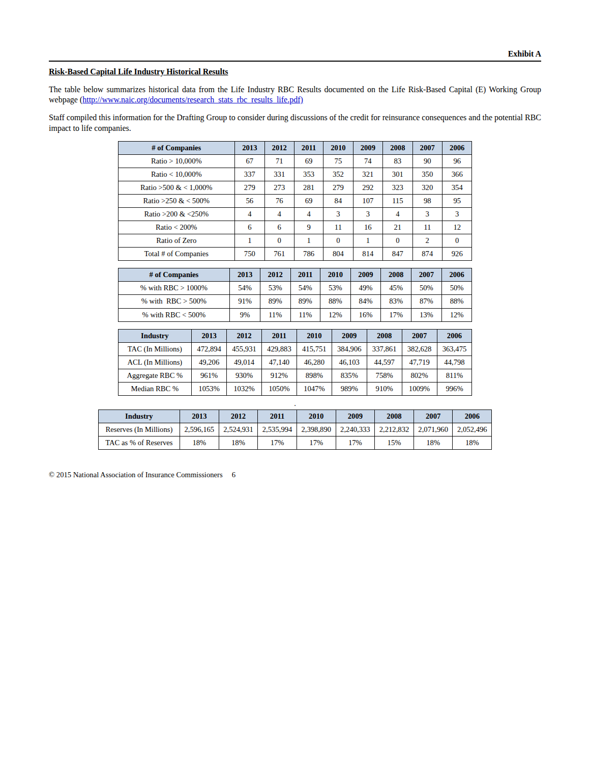Exhibit A
Risk-Based Capital Life Industry Historical Results
The table below summarizes historical data from the Life Industry RBC Results documented on the Life Risk-Based Capital (E) Working Group webpage (http://www.naic.org/documents/research_stats_rbc_results_life.pdf)
Staff compiled this information for the Drafting Group to consider during discussions of the credit for reinsurance consequences and the potential RBC impact to life companies.
| # of Companies | 2013 | 2012 | 2011 | 2010 | 2009 | 2008 | 2007 | 2006 |
| --- | --- | --- | --- | --- | --- | --- | --- | --- |
| Ratio > 10,000% | 67 | 71 | 69 | 75 | 74 | 83 | 90 | 96 |
| Ratio < 10,000% | 337 | 331 | 353 | 352 | 321 | 301 | 350 | 366 |
| Ratio >500 & < 1,000% | 279 | 273 | 281 | 279 | 292 | 323 | 320 | 354 |
| Ratio >250 & < 500% | 56 | 76 | 69 | 84 | 107 | 115 | 98 | 95 |
| Ratio >200 & <250% | 4 | 4 | 4 | 3 | 3 | 4 | 3 | 3 |
| Ratio < 200% | 6 | 6 | 9 | 11 | 16 | 21 | 11 | 12 |
| Ratio of Zero | 1 | 0 | 1 | 0 | 1 | 0 | 2 | 0 |
| Total # of Companies | 750 | 761 | 786 | 804 | 814 | 847 | 874 | 926 |
| # of Companies | 2013 | 2012 | 2011 | 2010 | 2009 | 2008 | 2007 | 2006 |
| --- | --- | --- | --- | --- | --- | --- | --- | --- |
| % with RBC > 1000% | 54% | 53% | 54% | 53% | 49% | 45% | 50% | 50% |
| % with RBC > 500% | 91% | 89% | 89% | 88% | 84% | 83% | 87% | 88% |
| % with RBC < 500% | 9% | 11% | 11% | 12% | 16% | 17% | 13% | 12% |
| Industry | 2013 | 2012 | 2011 | 2010 | 2009 | 2008 | 2007 | 2006 |
| --- | --- | --- | --- | --- | --- | --- | --- | --- |
| TAC (In Millions) | 472,894 | 455,931 | 429,883 | 415,751 | 384,906 | 337,861 | 382,628 | 363,475 |
| ACL (In Millions) | 49,206 | 49,014 | 47,140 | 46,280 | 46,103 | 44,597 | 47,719 | 44,798 |
| Aggregate RBC % | 961% | 930% | 912% | 898% | 835% | 758% | 802% | 811% |
| Median RBC % | 1053% | 1032% | 1050% | 1047% | 989% | 910% | 1009% | 996% |
.
| Industry | 2013 | 2012 | 2011 | 2010 | 2009 | 2008 | 2007 | 2006 |
| --- | --- | --- | --- | --- | --- | --- | --- | --- |
| Reserves (In Millions) | 2,596,165 | 2,524,931 | 2,535,994 | 2,398,890 | 2,240,333 | 2,212,832 | 2,071,960 | 2,052,496 |
| TAC as % of Reserves | 18% | 18% | 17% | 17% | 17% | 15% | 18% | 18% |
© 2015 National Association of Insurance Commissioners6